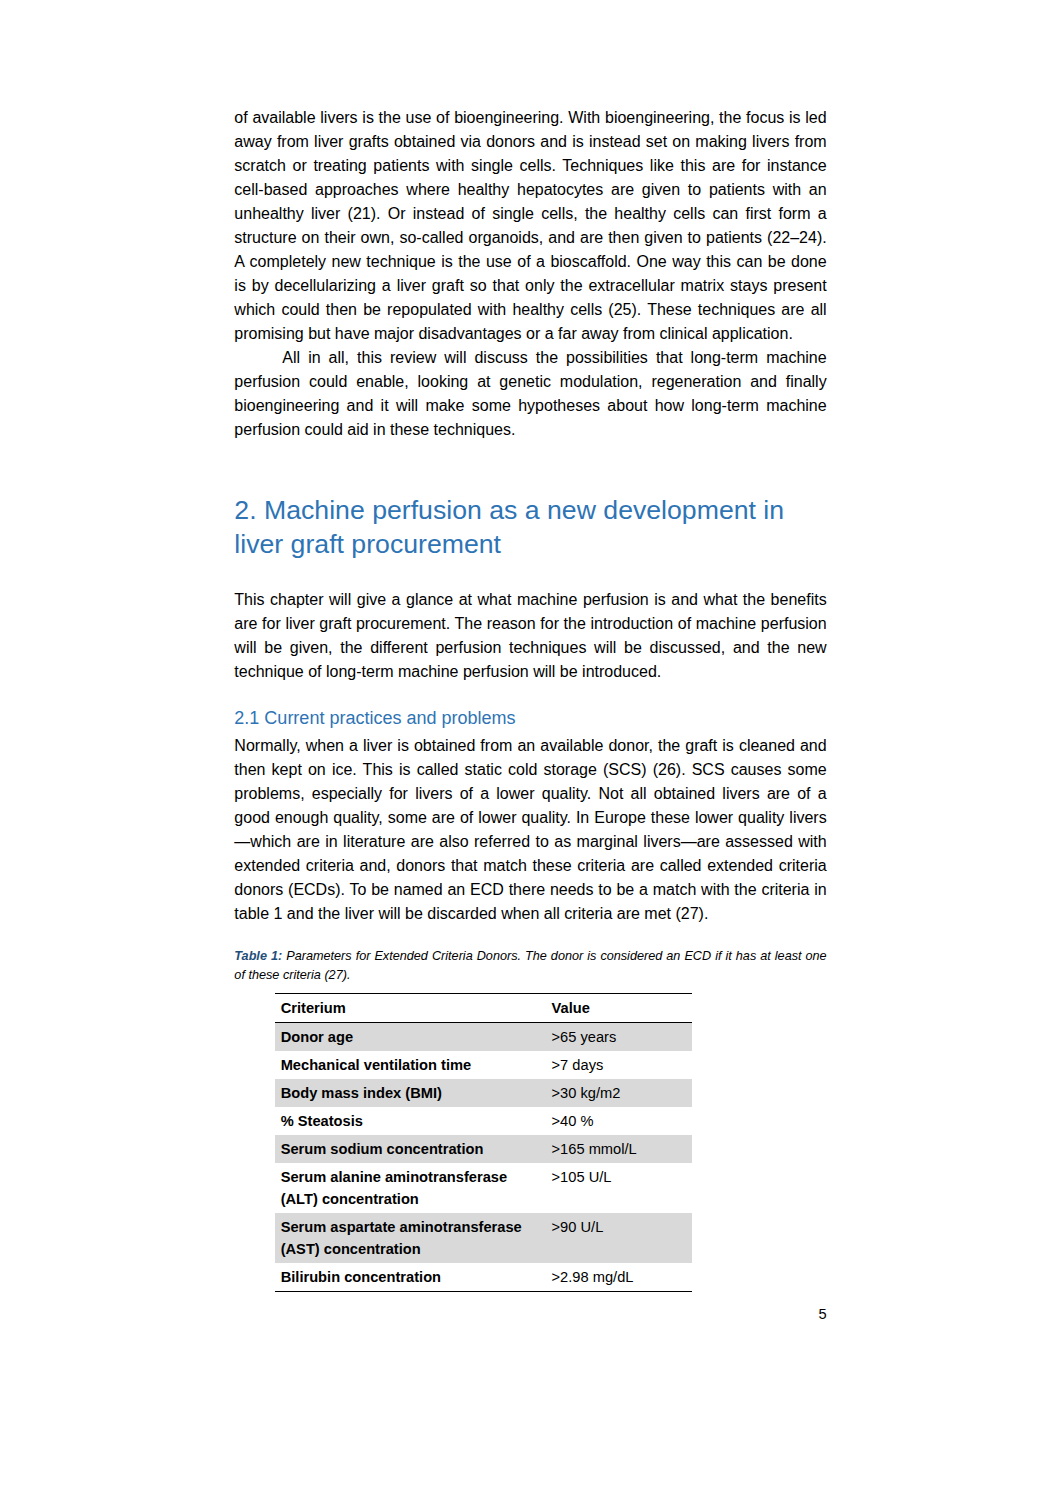of available livers is the use of bioengineering. With bioengineering, the focus is led away from liver grafts obtained via donors and is instead set on making livers from scratch or treating patients with single cells. Techniques like this are for instance cell-based approaches where healthy hepatocytes are given to patients with an unhealthy liver (21). Or instead of single cells, the healthy cells can first form a structure on their own, so-called organoids, and are then given to patients (22–24). A completely new technique is the use of a bioscaffold. One way this can be done is by decellularizing a liver graft so that only the extracellular matrix stays present which could then be repopulated with healthy cells (25). These techniques are all promising but have major disadvantages or a far away from clinical application.
All in all, this review will discuss the possibilities that long-term machine perfusion could enable, looking at genetic modulation, regeneration and finally bioengineering and it will make some hypotheses about how long-term machine perfusion could aid in these techniques.
2. Machine perfusion as a new development in liver graft procurement
This chapter will give a glance at what machine perfusion is and what the benefits are for liver graft procurement. The reason for the introduction of machine perfusion will be given, the different perfusion techniques will be discussed, and the new technique of long-term machine perfusion will be introduced.
2.1 Current practices and problems
Normally, when a liver is obtained from an available donor, the graft is cleaned and then kept on ice. This is called static cold storage (SCS) (26). SCS causes some problems, especially for livers of a lower quality. Not all obtained livers are of a good enough quality, some are of lower quality. In Europe these lower quality livers—which are in literature are also referred to as marginal livers—are assessed with extended criteria and, donors that match these criteria are called extended criteria donors (ECDs). To be named an ECD there needs to be a match with the criteria in table 1 and the liver will be discarded when all criteria are met (27).
Table 1: Parameters for Extended Criteria Donors. The donor is considered an ECD if it has at least one of these criteria (27).
| Criterium | Value |
| --- | --- |
| Donor age | >65 years |
| Mechanical ventilation time | >7 days |
| Body mass index (BMI) | >30 kg/m2 |
| % Steatosis | >40 % |
| Serum sodium concentration | >165 mmol/L |
| Serum alanine aminotransferase (ALT) concentration | >105 U/L |
| Serum aspartate aminotransferase (AST) concentration | >90 U/L |
| Bilirubin concentration | >2.98 mg/dL |
5